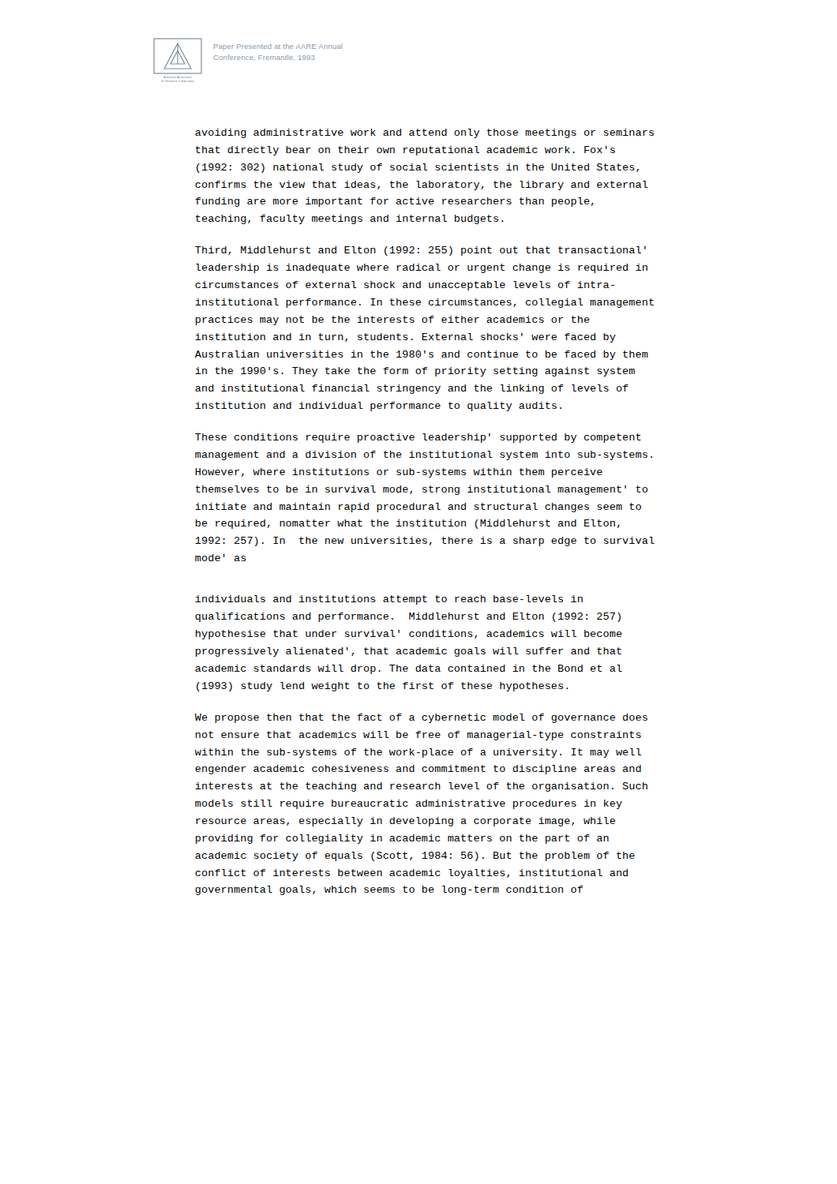Australian Association
for Research in Education
Paper Presented at the AARE Annual
Conference, Fremantle, 1993
avoiding administrative work and attend only those meetings or seminars that directly bear on their own reputational academic work. Fox's (1992: 302) national study of social scientists in the United States, confirms the view that ideas, the laboratory, the library and external funding are more important for active researchers than people, teaching, faculty meetings and internal budgets.
Third, Middlehurst and Elton (1992: 255) point out that transactional' leadership is inadequate where radical or urgent change is required in circumstances of external shock and unacceptable levels of intra-institutional performance. In these circumstances, collegial management practices may not be the interests of either academics or the institution and in turn, students. External shocks' were faced by Australian universities in the 1980's and continue to be faced by them in the 1990's. They take the form of priority setting against system and institutional financial stringency and the linking of levels of institution and individual performance to quality audits.
These conditions require proactive leadership' supported by competent management and a division of the institutional system into sub-systems. However, where institutions or sub-systems within them perceive themselves to be in survival mode, strong institutional management' to initiate and maintain rapid procedural and structural changes seem to be required, nomatter what the institution (Middlehurst and Elton, 1992: 257). In the new universities, there is a sharp edge to survival mode' as
individuals and institutions attempt to reach base-levels in qualifications and performance. Middlehurst and Elton (1992: 257) hypothesise that under survival' conditions, academics will become progressively alienated', that academic goals will suffer and that academic standards will drop. The data contained in the Bond et al (1993) study lend weight to the first of these hypotheses.
We propose then that the fact of a cybernetic model of governance does not ensure that academics will be free of managerial-type constraints within the sub-systems of the work-place of a university. It may well engender academic cohesiveness and commitment to discipline areas and interests at the teaching and research level of the organisation. Such models still require bureaucratic administrative procedures in key resource areas, especially in developing a corporate image, while providing for collegiality in academic matters on the part of an academic society of equals (Scott, 1984: 56). But the problem of the conflict of interests between academic loyalties, institutional and governmental goals, which seems to be long-term condition of